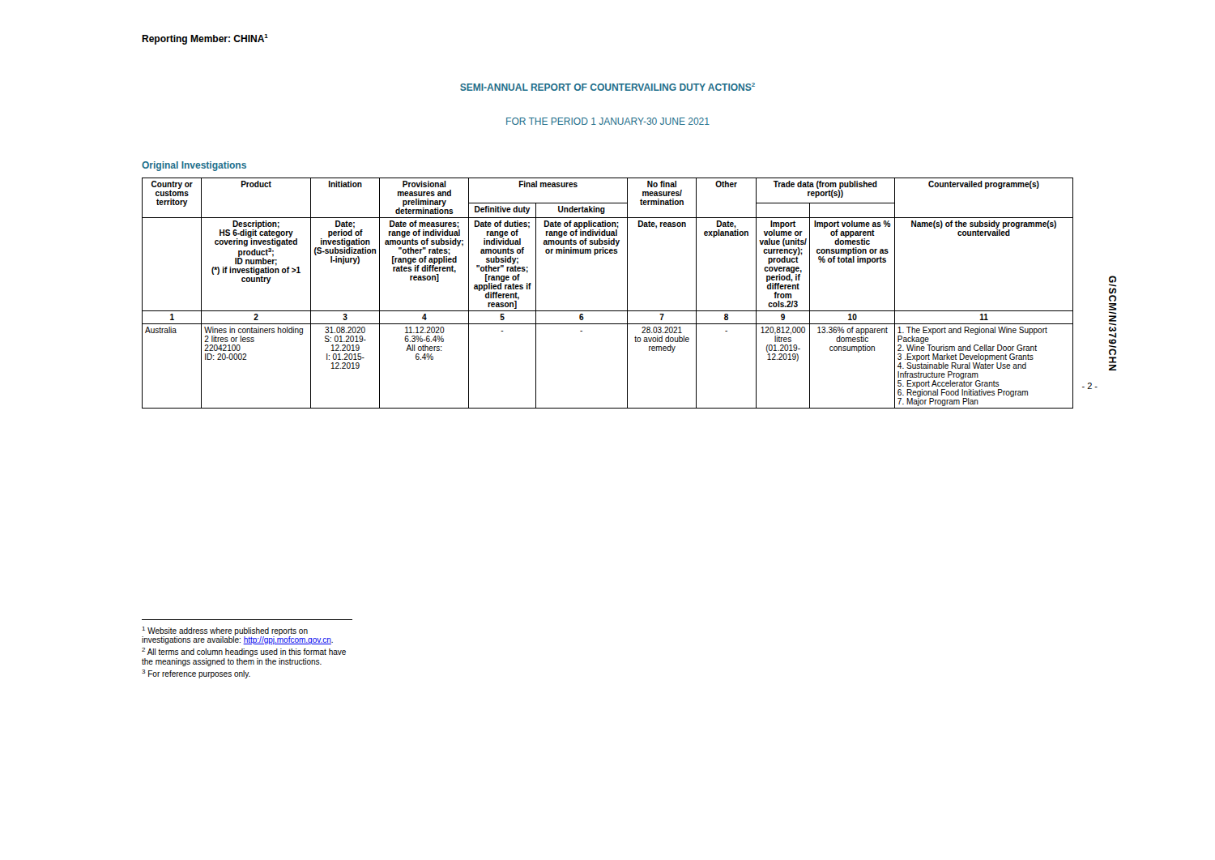G/SCM/N/379/CHN
- 2 -
Reporting Member: CHINA1
SEMI-ANNUAL REPORT OF COUNTERVAILING DUTY ACTIONS2
FOR THE PERIOD 1 JANUARY-30 JUNE 2021
Original Investigations
| Country or customs territory | Product | Initiation | Provisional measures and preliminary determinations | Final measures | No final measures/ termination | Other | Trade data (from published report(s)) | Countervailed programme(s) |
| --- | --- | --- | --- | --- | --- | --- | --- | --- |
| Definitive duty | Undertaking | | |
| | Description; HS 6-digit category covering investigated product 3 ; ID number; (*) if investigation of >1 country | Date; period of investigation (S-subsidization I-injury) | Date of measures; range of individual amounts of subsidy; "other" rates; [range of applied rates if different, reason] | Date of duties; range of individual amounts of subsidy; "other" rates; [range of applied rates if different, reason] | Date of application; range of individual amounts of subsidy or minimum prices | Date, reason | Date, explanation | Import volume or value (units/ currency); product coverage, period, if different from cols.2/3 | Import volume as % of apparent domestic consumption or as % of total imports | Name(s) of the subsidy programme(s) countervailed |
| 1 | 2 | 3 | 4 | 5 | 6 | 7 | 8 | 9 | 10 | 11 |
| Australia | Wines in containers holding 2 litres or less 22042100 ID: 20-0002 | 31.08.2020 S: 01.2019-12.2019 I: 01.2015-12.2019 | 11.12.2020 6.3%-6.4% All others: 6.4% | - | - | 28.03.2021 to avoid double remedy | - | 120,812,000 litres (01.2019-12.2019) | 13.36% of apparent domestic consumption | 1. The Export and Regional Wine Support Package 2. Wine Tourism and Cellar Door Grant 3 .Export Market Development Grants 4. Sustainable Rural Water Use and Infrastructure Program 5. Export Accelerator Grants 6. Regional Food Initiatives Program 7. Major Program Plan |
1 Website address where published reports on investigations are available: http://gpj.mofcom.gov.cn.
2 All terms and column headings used in this format have the meanings assigned to them in the instructions.
3 For reference purposes only.